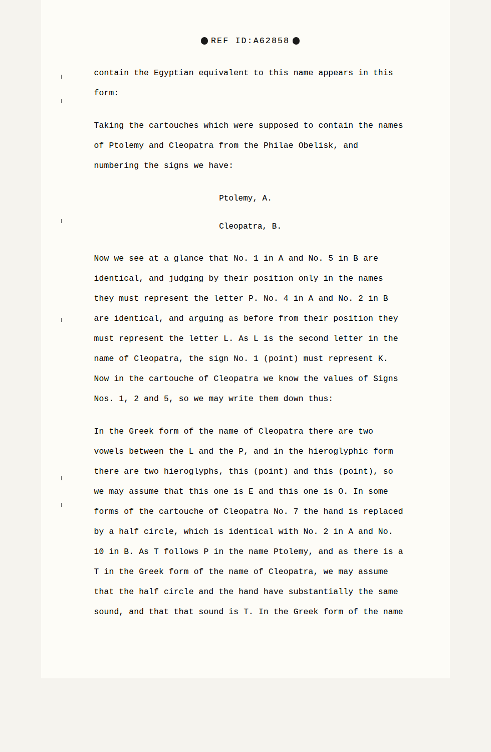REF ID:A62858
contain the Egyptian equivalent to this name appears in this form:
Taking the cartouches which were supposed to contain the names of Ptolemy and Cleopatra from the Philae Obelisk, and numbering the signs we have:
Ptolemy, A.
Cleopatra, B.
Now we see at a glance that No. 1 in A and No. 5 in B are identical, and judging by their position only in the names they must represent the letter P. No. 4 in A and No. 2 in B are identical, and arguing as before from their position they must represent the letter L. As L is the second letter in the name of Cleopatra, the sign No. 1 (point) must represent K. Now in the cartouche of Cleopatra we know the values of Signs Nos. 1, 2 and 5, so we may write them down thus:
In the Greek form of the name of Cleopatra there are two vowels between the L and the P, and in the hieroglyphic form there are two hieroglyphs, this (point) and this (point), so we may assume that this one is E and this one is O. In some forms of the cartouche of Cleopatra No. 7 the hand is replaced by a half circle, which is identical with No. 2 in A and No. 10 in B. As T follows P in the name Ptolemy, and as there is a T in the Greek form of the name of Cleopatra, we may assume that the half circle and the hand have substantially the same sound, and that that sound is T. In the Greek form of the name